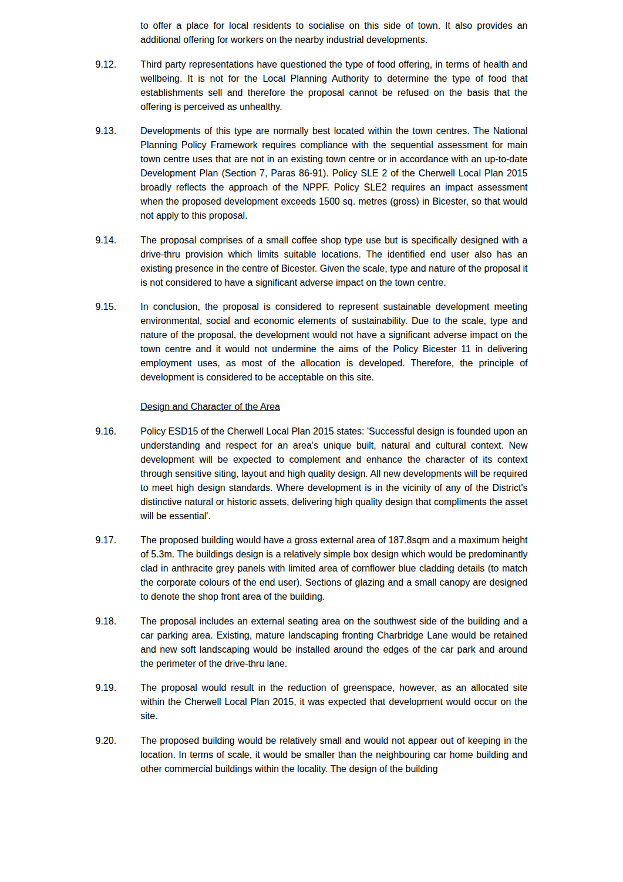to offer a place for local residents to socialise on this side of town. It also provides an additional offering for workers on the nearby industrial developments.
9.12.
Third party representations have questioned the type of food offering, in terms of health and wellbeing. It is not for the Local Planning Authority to determine the type of food that establishments sell and therefore the proposal cannot be refused on the basis that the offering is perceived as unhealthy.
9.13.
Developments of this type are normally best located within the town centres. The National Planning Policy Framework requires compliance with the sequential assessment for main town centre uses that are not in an existing town centre or in accordance with an up-to-date Development Plan (Section 7, Paras 86-91). Policy SLE 2 of the Cherwell Local Plan 2015 broadly reflects the approach of the NPPF. Policy SLE2 requires an impact assessment when the proposed development exceeds 1500 sq. metres (gross) in Bicester, so that would not apply to this proposal.
9.14.
The proposal comprises of a small coffee shop type use but is specifically designed with a drive-thru provision which limits suitable locations. The identified end user also has an existing presence in the centre of Bicester. Given the scale, type and nature of the proposal it is not considered to have a significant adverse impact on the town centre.
9.15.
In conclusion, the proposal is considered to represent sustainable development meeting environmental, social and economic elements of sustainability. Due to the scale, type and nature of the proposal, the development would not have a significant adverse impact on the town centre and it would not undermine the aims of the Policy Bicester 11 in delivering employment uses, as most of the allocation is developed. Therefore, the principle of development is considered to be acceptable on this site.
Design and Character of the Area
9.16.
Policy ESD15 of the Cherwell Local Plan 2015 states: 'Successful design is founded upon an understanding and respect for an area's unique built, natural and cultural context. New development will be expected to complement and enhance the character of its context through sensitive siting, layout and high quality design. All new developments will be required to meet high design standards. Where development is in the vicinity of any of the District's distinctive natural or historic assets, delivering high quality design that compliments the asset will be essential'.
9.17.
The proposed building would have a gross external area of 187.8sqm and a maximum height of 5.3m. The buildings design is a relatively simple box design which would be predominantly clad in anthracite grey panels with limited area of cornflower blue cladding details (to match the corporate colours of the end user). Sections of glazing and a small canopy are designed to denote the shop front area of the building.
9.18.
The proposal includes an external seating area on the southwest side of the building and a car parking area. Existing, mature landscaping fronting Charbridge Lane would be retained and new soft landscaping would be installed around the edges of the car park and around the perimeter of the drive-thru lane.
9.19.
The proposal would result in the reduction of greenspace, however, as an allocated site within the Cherwell Local Plan 2015, it was expected that development would occur on the site.
9.20.
The proposed building would be relatively small and would not appear out of keeping in the location. In terms of scale, it would be smaller than the neighbouring car home building and other commercial buildings within the locality. The design of the building